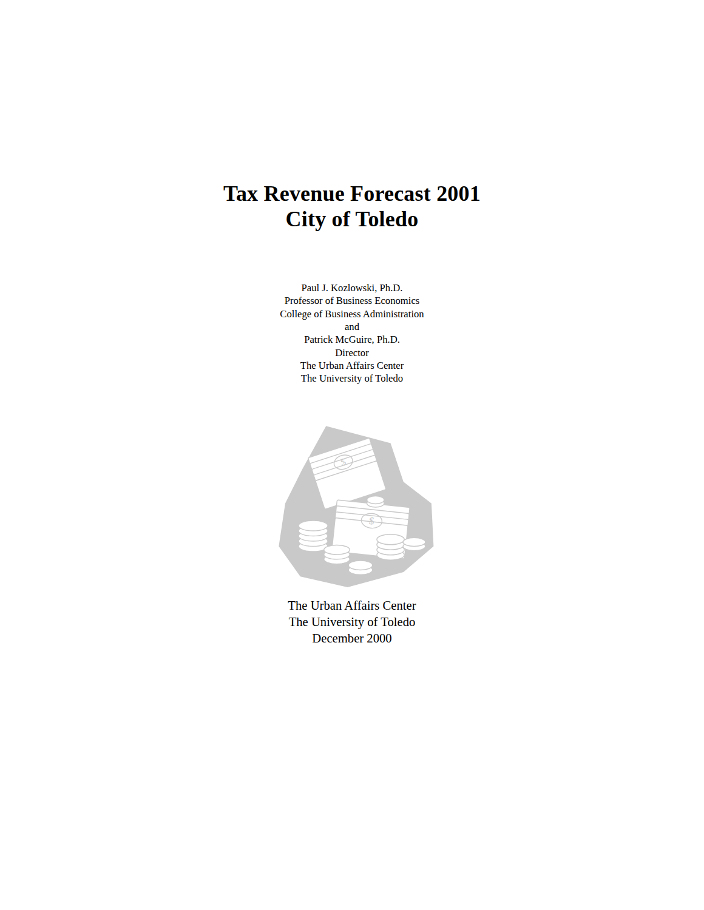Tax Revenue Forecast 2001
City of Toledo
Paul J. Kozlowski, Ph.D.
Professor of Business Economics
College of Business Administration
and
Patrick McGuire, Ph.D.
Director
The Urban Affairs Center
The University of Toledo
$ $
The Urban Affairs Center
The University of Toledo
December 2000